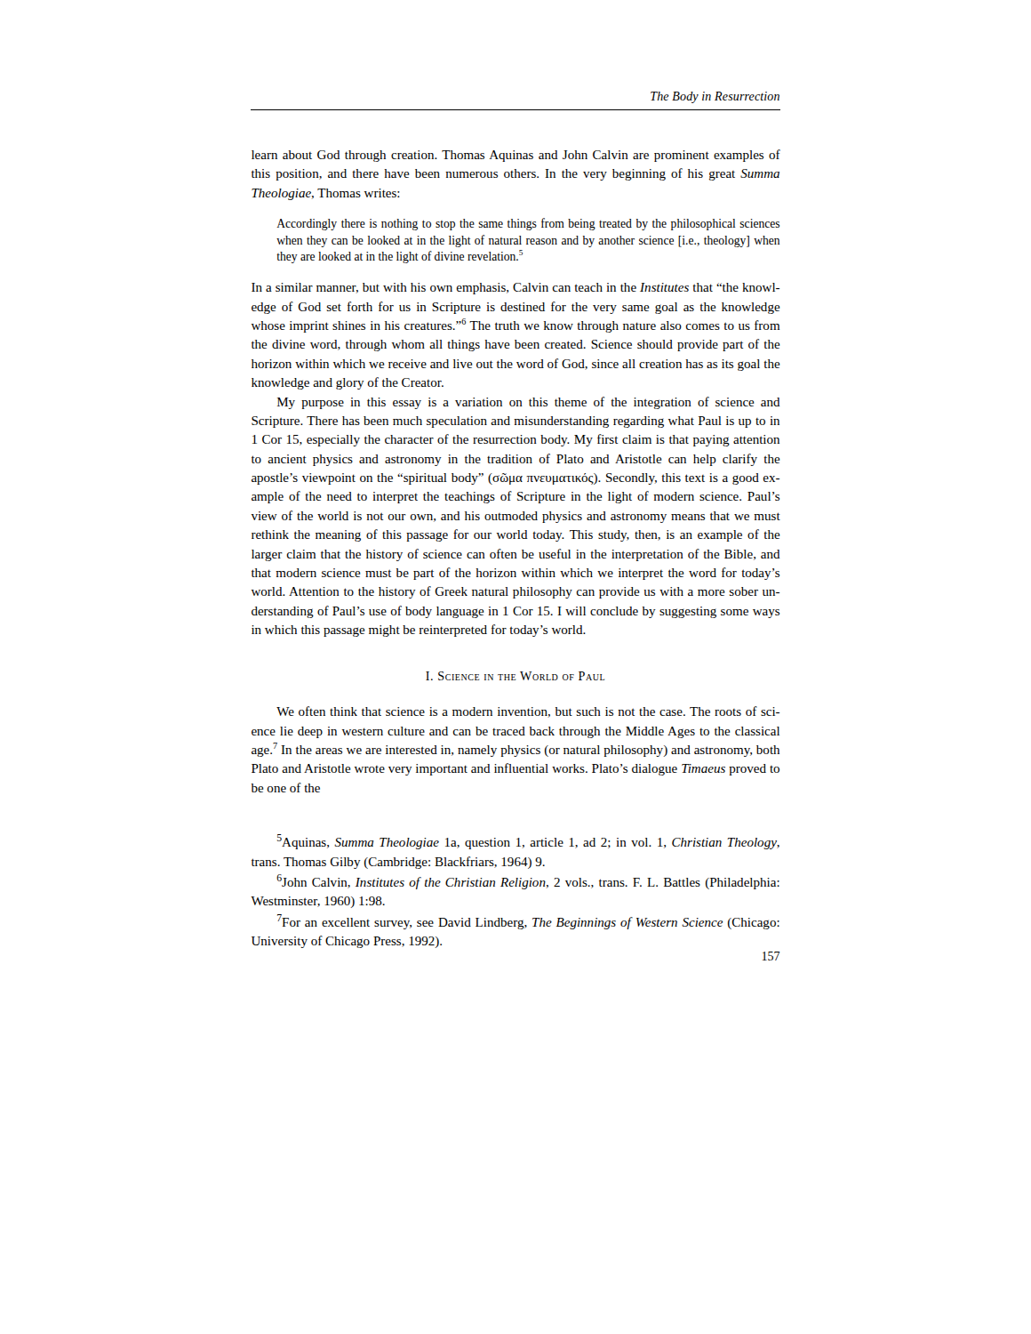The Body in Resurrection
learn about God through creation. Thomas Aquinas and John Calvin are prominent examples of this position, and there have been numerous others. In the very beginning of his great Summa Theologiae, Thomas writes:
Accordingly there is nothing to stop the same things from being treated by the philosophical sciences when they can be looked at in the light of natural reason and by another science [i.e., theology] when they are looked at in the light of divine revelation.5
In a similar manner, but with his own emphasis, Calvin can teach in the Institutes that “the knowledge of God set forth for us in Scripture is destined for the very same goal as the knowledge whose imprint shines in his creatures.”6 The truth we know through nature also comes to us from the divine word, through whom all things have been created. Science should provide part of the horizon within which we receive and live out the word of God, since all creation has as its goal the knowledge and glory of the Creator.
My purpose in this essay is a variation on this theme of the integration of science and Scripture. There has been much speculation and misunderstanding regarding what Paul is up to in 1 Cor 15, especially the character of the resurrection body. My first claim is that paying attention to ancient physics and astronomy in the tradition of Plato and Aristotle can help clarify the apostle’s viewpoint on the “spiritual body” (σῶμα πνευματικός). Secondly, this text is a good example of the need to interpret the teachings of Scripture in the light of modern science. Paul’s view of the world is not our own, and his outmoded physics and astronomy means that we must rethink the meaning of this passage for our world today. This study, then, is an example of the larger claim that the history of science can often be useful in the interpretation of the Bible, and that modern science must be part of the horizon within which we interpret the word for today’s world. Attention to the history of Greek natural philosophy can provide us with a more sober understanding of Paul’s use of body language in 1 Cor 15. I will conclude by suggesting some ways in which this passage might be reinterpreted for today’s world.
I. Science in the World of Paul
We often think that science is a modern invention, but such is not the case. The roots of science lie deep in western culture and can be traced back through the Middle Ages to the classical age.7 In the areas we are interested in, namely physics (or natural philosophy) and astronomy, both Plato and Aristotle wrote very important and influential works. Plato’s dialogue Timaeus proved to be one of the
5Aquinas, Summa Theologiae 1a, question 1, article 1, ad 2; in vol. 1, Christian Theology, trans. Thomas Gilby (Cambridge: Blackfriars, 1964) 9.
6John Calvin, Institutes of the Christian Religion, 2 vols., trans. F. L. Battles (Philadelphia: Westminster, 1960) 1:98.
7For an excellent survey, see David Lindberg, The Beginnings of Western Science (Chicago: University of Chicago Press, 1992).
157